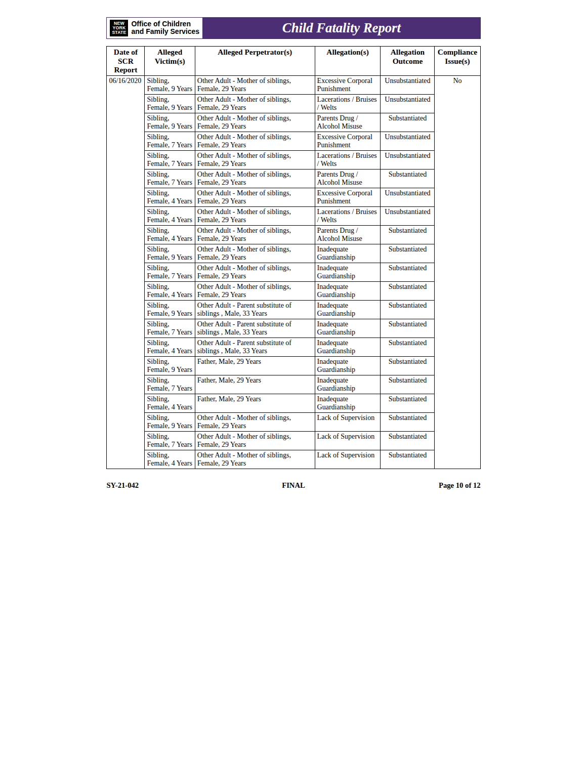NEW
YORK
STATE
Office of Children
and Family Services
Child Fatality Report
| Date of SCR Report | Alleged Victim(s) | Alleged Perpetrator(s) | Allegation(s) | Allegation Outcome | Compliance Issue(s) |
| --- | --- | --- | --- | --- | --- |
| 06/16/2020 | Sibling, Female, 9 Years | Other Adult - Mother of siblings, Female, 29 Years | Excessive Corporal Punishment | Unsubstantiated | No |
| Sibling, Female, 9 Years | Other Adult - Mother of siblings, Female, 29 Years | Lacerations / Bruises / Welts | Unsubstantiated |
| Sibling, Female, 9 Years | Other Adult - Mother of siblings, Female, 29 Years | Parents Drug / Alcohol Misuse | Substantiated |
| Sibling, Female, 7 Years | Other Adult - Mother of siblings, Female, 29 Years | Excessive Corporal Punishment | Unsubstantiated |
| Sibling, Female, 7 Years | Other Adult - Mother of siblings, Female, 29 Years | Lacerations / Bruises / Welts | Unsubstantiated |
| Sibling, Female, 7 Years | Other Adult - Mother of siblings, Female, 29 Years | Parents Drug / Alcohol Misuse | Substantiated |
| Sibling, Female, 4 Years | Other Adult - Mother of siblings, Female, 29 Years | Excessive Corporal Punishment | Unsubstantiated |
| Sibling, Female, 4 Years | Other Adult - Mother of siblings, Female, 29 Years | Lacerations / Bruises / Welts | Unsubstantiated |
| Sibling, Female, 4 Years | Other Adult - Mother of siblings, Female, 29 Years | Parents Drug / Alcohol Misuse | Substantiated |
| Sibling, Female, 9 Years | Other Adult - Mother of siblings, Female, 29 Years | Inadequate Guardianship | Substantiated |
| Sibling, Female, 7 Years | Other Adult - Mother of siblings, Female, 29 Years | Inadequate Guardianship | Substantiated |
| Sibling, Female, 4 Years | Other Adult - Mother of siblings, Female, 29 Years | Inadequate Guardianship | Substantiated |
| Sibling, Female, 9 Years | Other Adult - Parent substitute of siblings , Male, 33 Years | Inadequate Guardianship | Substantiated |
| Sibling, Female, 7 Years | Other Adult - Parent substitute of siblings , Male, 33 Years | Inadequate Guardianship | Substantiated |
| Sibling, Female, 4 Years | Other Adult - Parent substitute of siblings , Male, 33 Years | Inadequate Guardianship | Substantiated |
| Sibling, Female, 9 Years | Father, Male, 29 Years | Inadequate Guardianship | Substantiated |
| Sibling, Female, 7 Years | Father, Male, 29 Years | Inadequate Guardianship | Substantiated |
| Sibling, Female, 4 Years | Father, Male, 29 Years | Inadequate Guardianship | Substantiated |
| Sibling, Female, 9 Years | Other Adult - Mother of siblings, Female, 29 Years | Lack of Supervision | Substantiated |
| Sibling, Female, 7 Years | Other Adult - Mother of siblings, Female, 29 Years | Lack of Supervision | Substantiated |
| Sibling, Female, 4 Years | Other Adult - Mother of siblings, Female, 29 Years | Lack of Supervision | Substantiated |
SY-21-042
FINAL
Page 10 of 12